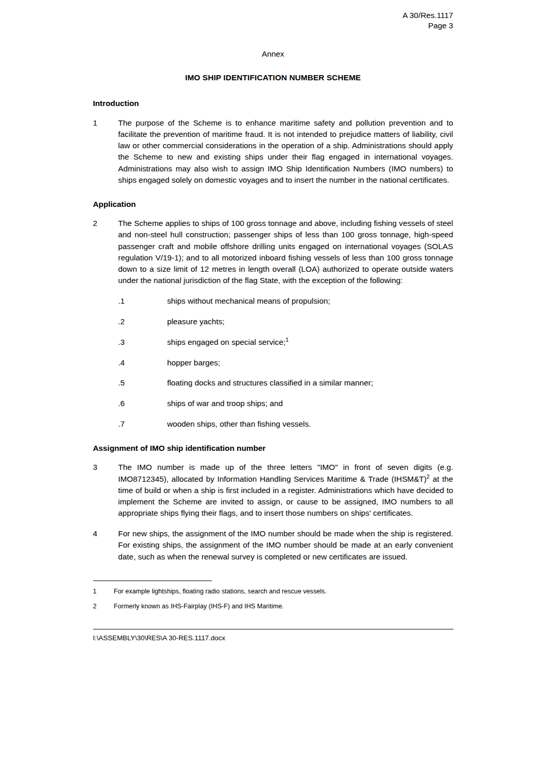A 30/Res.1117 Page 3
Annex
IMO SHIP IDENTIFICATION NUMBER SCHEME
Introduction
1
The purpose of the Scheme is to enhance maritime safety and pollution prevention and to facilitate the prevention of maritime fraud. It is not intended to prejudice matters of liability, civil law or other commercial considerations in the operation of a ship. Administrations should apply the Scheme to new and existing ships under their flag engaged in international voyages. Administrations may also wish to assign IMO Ship Identification Numbers (IMO numbers) to ships engaged solely on domestic voyages and to insert the number in the national certificates.
Application
2
The Scheme applies to ships of 100 gross tonnage and above, including fishing vessels of steel and non-steel hull construction; passenger ships of less than 100 gross tonnage, high-speed passenger craft and mobile offshore drilling units engaged on international voyages (SOLAS regulation V/19-1); and to all motorized inboard fishing vessels of less than 100 gross tonnage down to a size limit of 12 metres in length overall (LOA) authorized to operate outside waters under the national jurisdiction of the flag State, with the exception of the following:
.1 ships without mechanical means of propulsion;
.2 pleasure yachts;
.3 ships engaged on special service;1
.4 hopper barges;
.5 floating docks and structures classified in a similar manner;
.6 ships of war and troop ships; and
.7 wooden ships, other than fishing vessels.
Assignment of IMO ship identification number
3
The IMO number is made up of the three letters "IMO" in front of seven digits (e.g. IMO8712345), allocated by Information Handling Services Maritime & Trade (IHSM&T)2 at the time of build or when a ship is first included in a register. Administrations which have decided to implement the Scheme are invited to assign, or cause to be assigned, IMO numbers to all appropriate ships flying their flags, and to insert those numbers on ships' certificates.
4
For new ships, the assignment of the IMO number should be made when the ship is registered. For existing ships, the assignment of the IMO number should be made at an early convenient date, such as when the renewal survey is completed or new certificates are issued.
1
For example lightships, floating radio stations, search and rescue vessels.
2
Formerly known as IHS-Fairplay (IHS-F) and IHS Maritime.
I:\ASSEMBLY\30\RES\A 30-RES.1117.docx